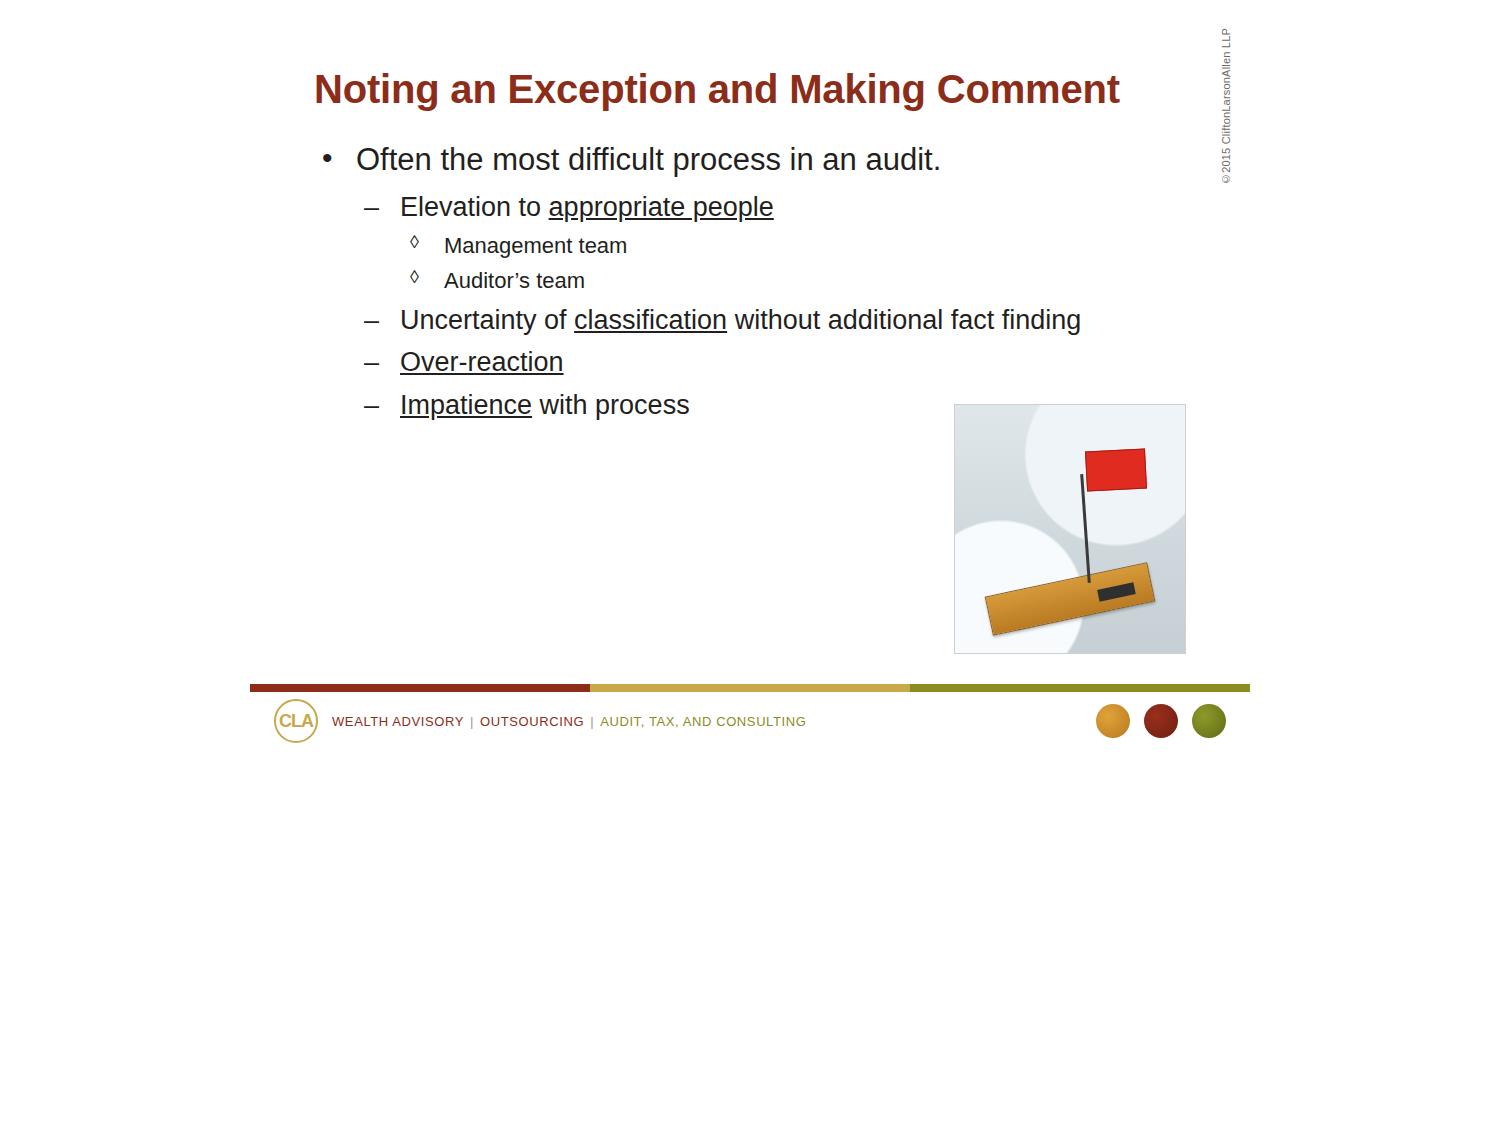©2015 CliftonLarsonAllen LLP
Noting an Exception and Making Comment
Often the most difficult process in an audit.
Elevation to appropriate people
Management team
Auditor’s team
Uncertainty of classification without additional fact finding
Over-reaction
Impatience with process
CLA
WEALTH ADVISORY|OUTSOURCING|AUDIT, TAX, AND CONSULTING